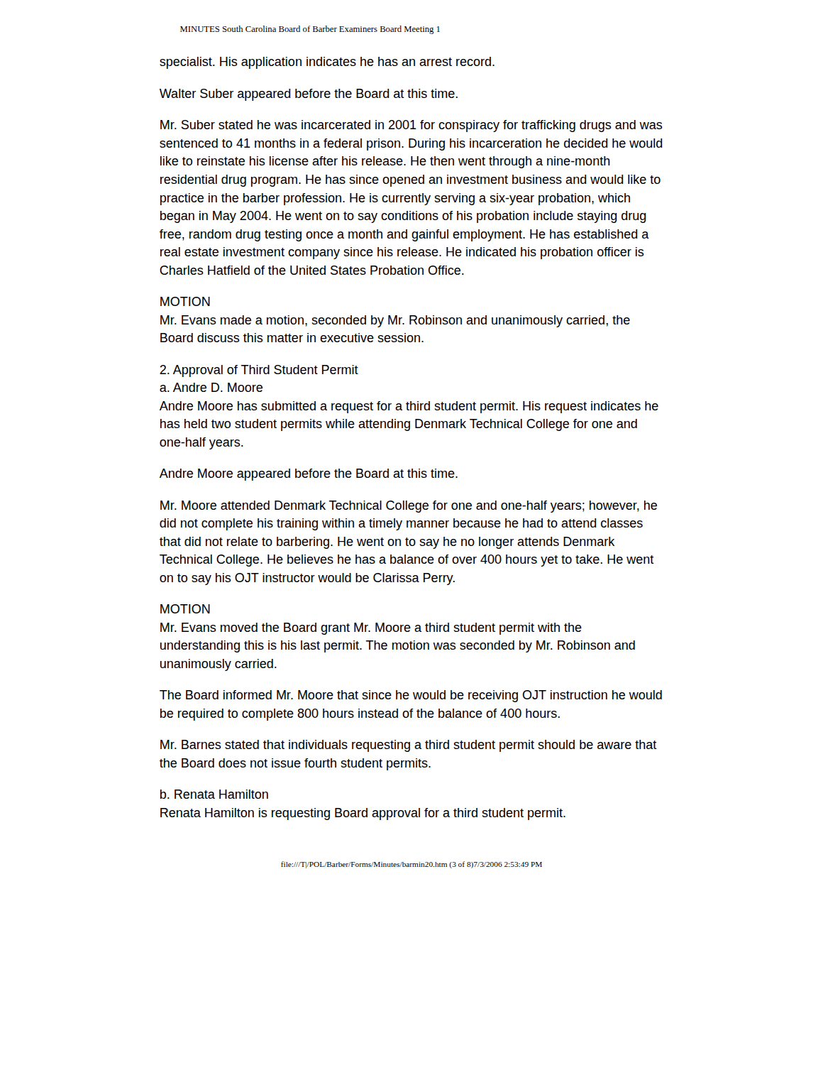MINUTES South Carolina Board of Barber Examiners Board Meeting 1
specialist. His application indicates he has an arrest record.
Walter Suber appeared before the Board at this time.
Mr. Suber stated he was incarcerated in 2001 for conspiracy for trafficking drugs and was sentenced to 41 months in a federal prison. During his incarceration he decided he would like to reinstate his license after his release. He then went through a nine-month residential drug program. He has since opened an investment business and would like to practice in the barber profession. He is currently serving a six-year probation, which began in May 2004. He went on to say conditions of his probation include staying drug free, random drug testing once a month and gainful employment. He has established a real estate investment company since his release. He indicated his probation officer is Charles Hatfield of the United States Probation Office.
MOTION
Mr. Evans made a motion, seconded by Mr. Robinson and unanimously carried, the Board discuss this matter in executive session.
2. Approval of Third Student Permit
a. Andre D. Moore
Andre Moore has submitted a request for a third student permit. His request indicates he has held two student permits while attending Denmark Technical College for one and one-half years.
Andre Moore appeared before the Board at this time.
Mr. Moore attended Denmark Technical College for one and one-half years; however, he did not complete his training within a timely manner because he had to attend classes that did not relate to barbering. He went on to say he no longer attends Denmark Technical College. He believes he has a balance of over 400 hours yet to take. He went on to say his OJT instructor would be Clarissa Perry.
MOTION
Mr. Evans moved the Board grant Mr. Moore a third student permit with the understanding this is his last permit. The motion was seconded by Mr. Robinson and unanimously carried.
The Board informed Mr. Moore that since he would be receiving OJT instruction he would be required to complete 800 hours instead of the balance of 400 hours.
Mr. Barnes stated that individuals requesting a third student permit should be aware that the Board does not issue fourth student permits.
b. Renata Hamilton
Renata Hamilton is requesting Board approval for a third student permit.
file:///T|/POL/Barber/Forms/Minutes/barmin20.htm (3 of 8)7/3/2006 2:53:49 PM